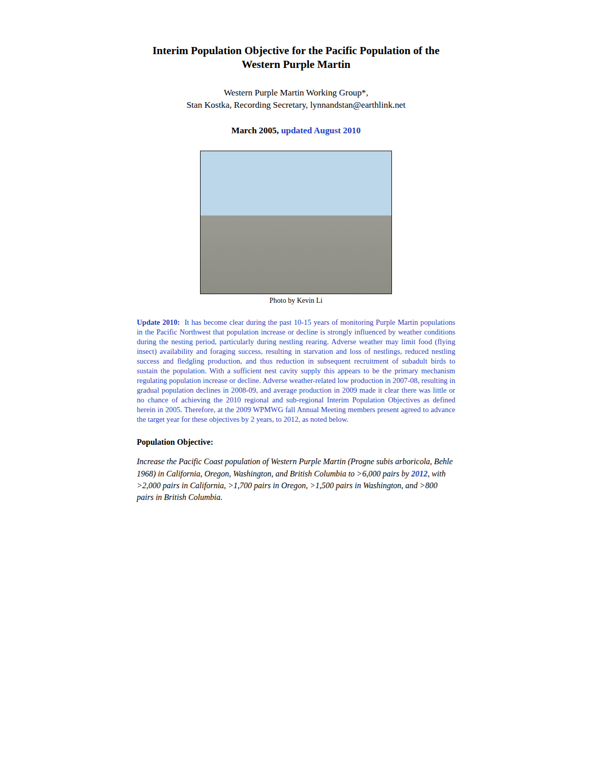Interim Population Objective for the Pacific Population of the
Western Purple Martin
Western Purple Martin Working Group*,
Stan Kostka, Recording Secretary, lynnandstan@earthlink.net
March 2005, updated August 2010
Photo by Kevin Li
Update 2010: It has become clear during the past 10-15 years of monitoring Purple Martin populations in the Pacific Northwest that population increase or decline is strongly influenced by weather conditions during the nesting period, particularly during nestling rearing. Adverse weather may limit food (flying insect) availability and foraging success, resulting in starvation and loss of nestlings, reduced nestling success and fledgling production, and thus reduction in subsequent recruitment of subadult birds to sustain the population. With a sufficient nest cavity supply this appears to be the primary mechanism regulating population increase or decline. Adverse weather-related low production in 2007-08, resulting in gradual population declines in 2008-09, and average production in 2009 made it clear there was little or no chance of achieving the 2010 regional and sub-regional Interim Population Objectives as defined herein in 2005. Therefore, at the 2009 WPMWG fall Annual Meeting members present agreed to advance the target year for these objectives by 2 years, to 2012, as noted below.
Population Objective:
Increase the Pacific Coast population of Western Purple Martin (Progne subis arboricola, Behle 1968) in California, Oregon, Washington, and British Columbia to >6,000 pairs by 2012, with >2,000 pairs in California, >1,700 pairs in Oregon, >1,500 pairs in Washington, and >800 pairs in British Columbia.